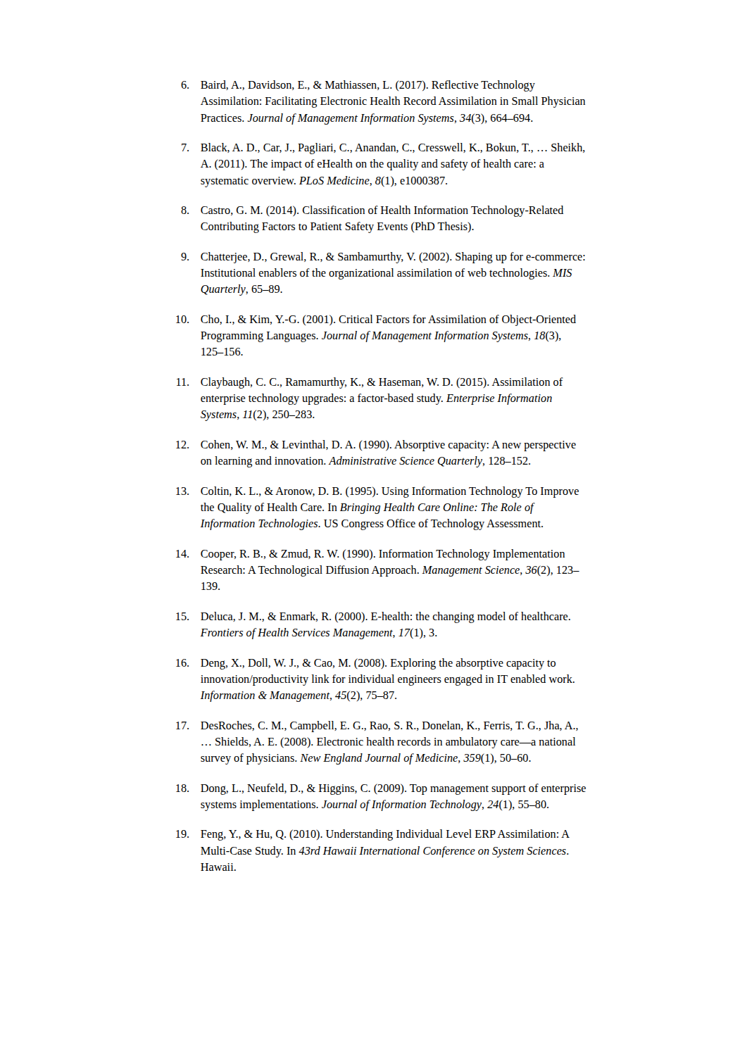Baird, A., Davidson, E., & Mathiassen, L. (2017). Reflective Technology Assimilation: Facilitating Electronic Health Record Assimilation in Small Physician Practices. Journal of Management Information Systems, 34(3), 664–694.
Black, A. D., Car, J., Pagliari, C., Anandan, C., Cresswell, K., Bokun, T., … Sheikh, A. (2011). The impact of eHealth on the quality and safety of health care: a systematic overview. PLoS Medicine, 8(1), e1000387.
Castro, G. M. (2014). Classification of Health Information Technology-Related Contributing Factors to Patient Safety Events (PhD Thesis).
Chatterjee, D., Grewal, R., & Sambamurthy, V. (2002). Shaping up for e-commerce: Institutional enablers of the organizational assimilation of web technologies. MIS Quarterly, 65–89.
Cho, I., & Kim, Y.-G. (2001). Critical Factors for Assimilation of Object-Oriented Programming Languages. Journal of Management Information Systems, 18(3), 125–156.
Claybaugh, C. C., Ramamurthy, K., & Haseman, W. D. (2015). Assimilation of enterprise technology upgrades: a factor-based study. Enterprise Information Systems, 11(2), 250–283.
Cohen, W. M., & Levinthal, D. A. (1990). Absorptive capacity: A new perspective on learning and innovation. Administrative Science Quarterly, 128–152.
Coltin, K. L., & Aronow, D. B. (1995). Using Information Technology To Improve the Quality of Health Care. In Bringing Health Care Online: The Role of Information Technologies. US Congress Office of Technology Assessment.
Cooper, R. B., & Zmud, R. W. (1990). Information Technology Implementation Research: A Technological Diffusion Approach. Management Science, 36(2), 123–139.
Deluca, J. M., & Enmark, R. (2000). E-health: the changing model of healthcare. Frontiers of Health Services Management, 17(1), 3.
Deng, X., Doll, W. J., & Cao, M. (2008). Exploring the absorptive capacity to innovation/productivity link for individual engineers engaged in IT enabled work. Information & Management, 45(2), 75–87.
DesRoches, C. M., Campbell, E. G., Rao, S. R., Donelan, K., Ferris, T. G., Jha, A., … Shields, A. E. (2008). Electronic health records in ambulatory care—a national survey of physicians. New England Journal of Medicine, 359(1), 50–60.
Dong, L., Neufeld, D., & Higgins, C. (2009). Top management support of enterprise systems implementations. Journal of Information Technology, 24(1), 55–80.
Feng, Y., & Hu, Q. (2010). Understanding Individual Level ERP Assimilation: A Multi-Case Study. In 43rd Hawaii International Conference on System Sciences. Hawaii.